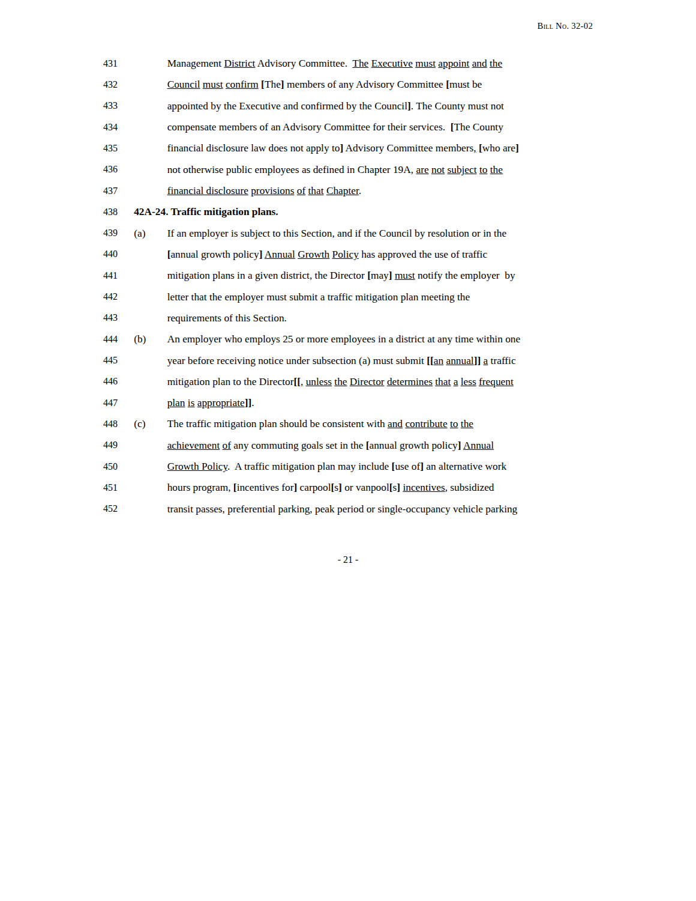Bill No. 32-02
| 431 | | Management District Advisory Committee. The Executive must appoint and the |
| 432 | | Council must confirm [ The ] members of any Advisory Committee [ must be |
| 433 | | appointed by the Executive and confirmed by the Council ] . The County must not |
| 434 | | compensate members of an Advisory Committee for their services. [ The County |
| 435 | | financial disclosure law does not apply to ] Advisory Committee members , [ who are ] |
| 436 | | not otherwise public employees as defined in Chapter 19A , are not subject to the |
| 437 | | financial disclosure provisions of that Chapter . |
| 438 | 42A-24. Traffic mitigation plans. |
| 439 | (a) | If an employer is subject to this Section, and if the Council by resolution or in the |
| 440 | | [ annual growth policy ] Annual Growth Policy has approved the use of traffic |
| 441 | | mitigation plans in a given district, the Director [ may ] must notify the employer by |
| 442 | | letter that the employer must submit a traffic mitigation plan meeting the |
| 443 | | requirements of this Section. |
| 444 | (b) | An employer who employs 25 or more employees in a district at any time within one |
| 445 | | year before receiving notice under subsection (a) must submit [[ a n annual ]] a traffic |
| 446 | | mitigation plan to the Director [[ , unless the Director determines that a less frequent |
| 447 | | plan is appropriate ]] . |
| 448 | (c) | The traffic mitigation plan should be consistent with and contribute to the |
| 449 | | achievement of any commuting goals set in the [ annual growth policy ] Annual |
| 450 | | Growth Policy . A traffic mitigation plan may include [ use of ] an alternative work |
| 451 | | hours program, [ incentives for ] carpool [ s ] or vanpool [ s ] incentives , subsidized |
| 452 | | transit passes, preferential parking, peak period or single-occupancy vehicle parking |
- 21 -